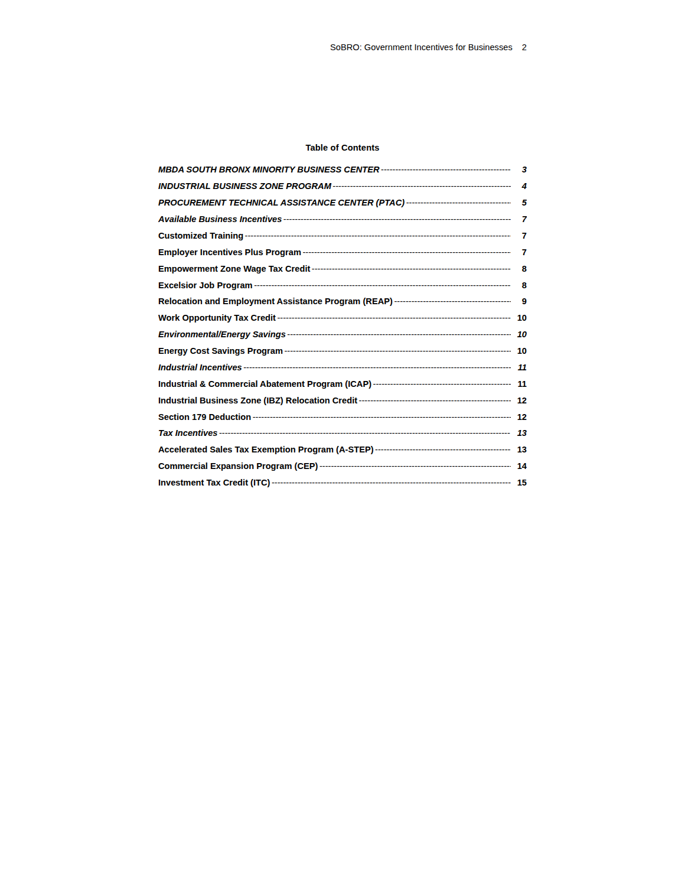SoBRO: Government Incentives for Businesses2
Table of Contents
MBDA SOUTH BRONX MINORITY BUSINESS CENTER ----------------------------------------------------------------- 3
INDUSTRIAL BUSINESS ZONE PROGRAM ----------------------------------------------------------------------------- 4
PROCUREMENT TECHNICAL ASSISTANCE CENTER (PTAC) ----------------------------------------------------------- 5
Available Business Incentives ------------------------------------------------------------------------------------- 7
Customized Training ----------------------------------------------------------------------------------------------- 7
Employer Incentives Plus Program ----------------------------------------------------------------------------- 7
Empowerment Zone Wage Tax Credit --------------------------------------------------------------------------- 8
Excelsior Job Program -------------------------------------------------------------------------------------------- 8
Relocation and Employment Assistance Program (REAP) ------------------------------------------------------- 9
Work Opportunity Tax Credit ----------------------------------------------------------------------------------- 10
Environmental/Energy Savings -------------------------------------------------------------------------------------- 10
Energy Cost Savings Program ----------------------------------------------------------------------------------- 10
Industrial Incentives ----------------------------------------------------------------------------------------------- 11
Industrial & Commercial Abatement Program (ICAP) ----------------------------------------------------------- 11
Industrial Business Zone (IBZ) Relocation Credit ----------------------------------------------------------------- 12
Section 179 Deduction ------------------------------------------------------------------------------------------- 12
Tax Incentives ----------------------------------------------------------------------------------------------------- 13
Accelerated Sales Tax Exemption Program (A-STEP) ------------------------------------------------------------- 13
Commercial Expansion Program (CEP) ----------------------------------------------------------------------------- 14
Investment Tax Credit (ITC) ----------------------------------------------------------------------------------------- 15